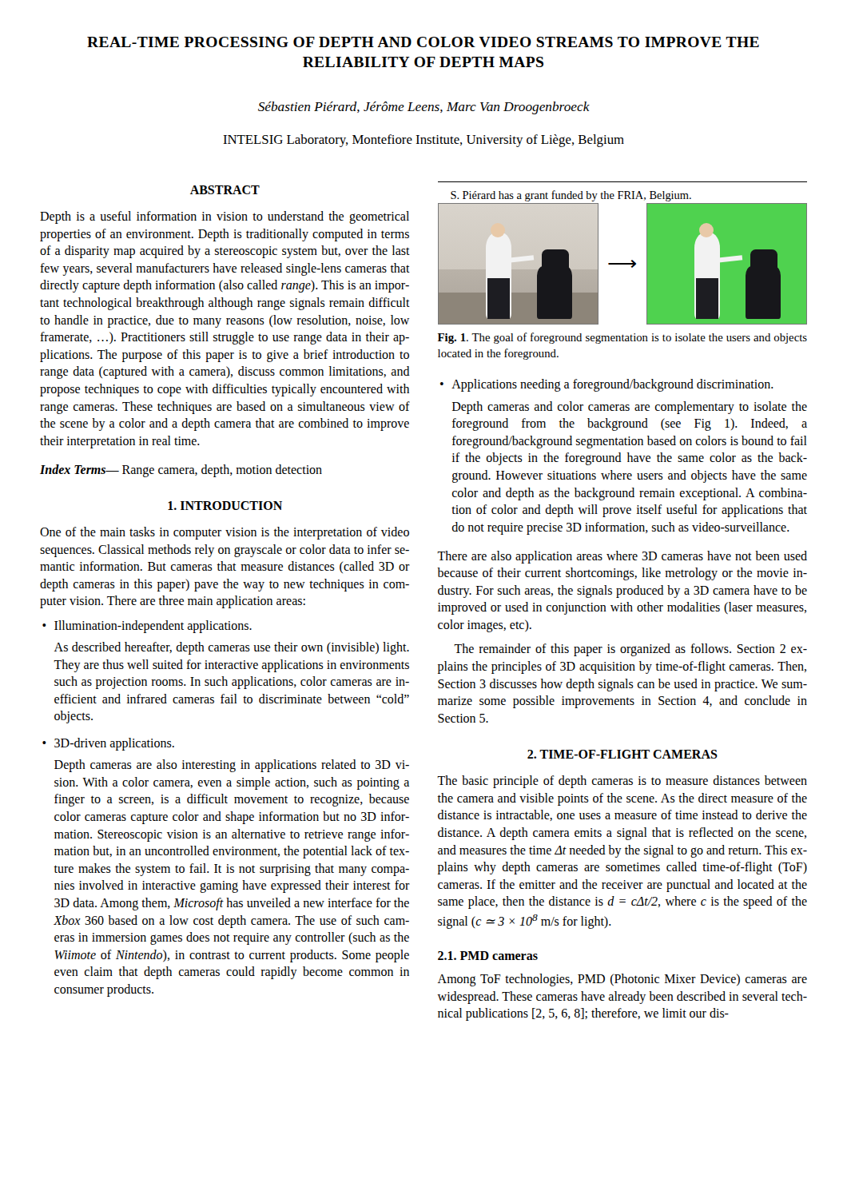Real-time processing of depth and color video streams to improve the
reliability of depth maps
Sébastien Piérard, Jérôme Leens, Marc Van Droogenbroeck
INTELSIG Laboratory, Montefiore Institute, University of Liège, Belgium
Abstract
Depth is a useful information in vision to understand the geometrical properties of an environment. Depth is traditionally computed in terms of a disparity map acquired by a stereoscopic system but, over the last few years, several manufacturers have released single-lens cameras that directly capture depth information (also called range). This is an important technological breakthrough although range signals remain difficult to handle in practice, due to many reasons (low resolution, noise, low framerate, …). Practitioners still struggle to use range data in their applications. The purpose of this paper is to give a brief introduction to range data (captured with a camera), discuss common limitations, and propose techniques to cope with difficulties typically encountered with range cameras. These techniques are based on a simultaneous view of the scene by a color and a depth camera that are combined to improve their interpretation in real time.
Index Terms— Range camera, depth, motion detection
1. Introduction
One of the main tasks in computer vision is the interpretation of video sequences. Classical methods rely on grayscale or color data to infer semantic information. But cameras that measure distances (called 3D or depth cameras in this paper) pave the way to new techniques in computer vision. There are three main application areas:
Illumination-independent applications.
As described hereafter, depth cameras use their own (invisible) light. They are thus well suited for interactive applications in environments such as projection rooms. In such applications, color cameras are inefficient and infrared cameras fail to discriminate between “cold” objects.
3D-driven applications.
Depth cameras are also interesting in applications related to 3D vision. With a color camera, even a simple action, such as pointing a finger to a screen, is a difficult movement to recognize, because color cameras capture color and shape information but no 3D information. Stereoscopic vision is an alternative to retrieve range information but, in an uncontrolled environment, the potential lack of texture makes the system to fail. It is not surprising that many companies involved in interactive gaming have expressed their interest for 3D data. Among them, Microsoft has unveiled a new interface for the Xbox 360 based on a low cost depth camera. The use of such cameras in immersion games does not require any controller (such as the Wiimote of Nintendo), in contrast to current products. Some people even claim that depth cameras could rapidly become common in consumer products.
S. Piérard has a grant funded by the FRIA, Belgium.
⟶
Fig. 1. The goal of foreground segmentation is to isolate the users and objects located in the foreground.
Applications needing a foreground/background discrimination.
Depth cameras and color cameras are complementary to isolate the foreground from the background (see Fig 1). Indeed, a foreground/background segmentation based on colors is bound to fail if the objects in the foreground have the same color as the background. However situations where users and objects have the same color and depth as the background remain exceptional. A combination of color and depth will prove itself useful for applications that do not require precise 3D information, such as video-surveillance.
There are also application areas where 3D cameras have not been used because of their current shortcomings, like metrology or the movie industry. For such areas, the signals produced by a 3D camera have to be improved or used in conjunction with other modalities (laser measures, color images, etc).
The remainder of this paper is organized as follows. Section 2 explains the principles of 3D acquisition by time-of-flight cameras. Then, Section 3 discusses how depth signals can be used in practice. We summarize some possible improvements in Section 4, and conclude in Section 5.
2. Time-of-flight cameras
The basic principle of depth cameras is to measure distances between the camera and visible points of the scene. As the direct measure of the distance is intractable, one uses a measure of time instead to derive the distance. A depth camera emits a signal that is reflected on the scene, and measures the time Δt needed by the signal to go and return. This explains why depth cameras are sometimes called time-of-flight (ToF) cameras. If the emitter and the receiver are punctual and located at the same place, then the distance is d = cΔt/2, where c is the speed of the signal (c ≃ 3 × 108 m/s for light).
2.1. PMD cameras
Among ToF technologies, PMD (Photonic Mixer Device) cameras are widespread. These cameras have already been described in several technical publications [2, 5, 6, 8]; therefore, we limit our dis-